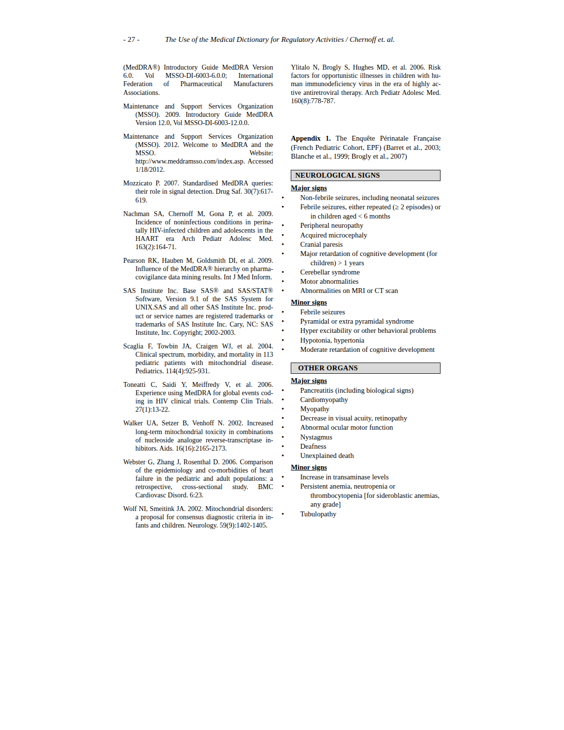- 27 -The Use of the Medical Dictionary for Regulatory Activities / Chernoff et. al.
(MedDRA®) Introductory Guide MedDRA Version 6.0. Vol MSSO-DI-6003-6.0.0; International Federation of Pharmaceutical Manufacturers Associations.
Maintenance and Support Services Organization (MSSO). 2009. Introductory Guide MedDRA Version 12.0, Vol MSSO-DI-6003-12.0.0.
Maintenance and Support Services Organization (MSSO). 2012. Welcome to MedDRA and the MSSO. Website: http://www.meddramsso.com/index.asp. Accessed 1/18/2012.
Mozzicato P. 2007. Standardised MedDRA queries: their role in signal detection. Drug Saf. 30(7):617-619.
Nachman SA, Chernoff M, Gona P, et al. 2009. Incidence of noninfectious conditions in perinatally HIV-infected children and adolescents in the HAART era Arch Pediatr Adolesc Med. 163(2):164-71.
Pearson RK, Hauben M, Goldsmith DI, et al. 2009. Influence of the MedDRA® hierarchy on pharmacovigilance data mining results. Int J Med Inform.
SAS Institute Inc. Base SAS® and SAS/STAT® Software, Version 9.1 of the SAS System for UNIX.SAS and all other SAS Institute Inc. product or service names are registered trademarks or trademarks of SAS Institute Inc. Cary, NC: SAS Institute, Inc. Copyright; 2002-2003.
Scaglia F, Towbin JA, Craigen WJ, et al. 2004. Clinical spectrum, morbidity, and mortality in 113 pediatric patients with mitochondrial disease. Pediatrics. 114(4):925-931.
Toneatti C, Saidi Y, Meiffredy V, et al. 2006. Experience using MedDRA for global events coding in HIV clinical trials. Contemp Clin Trials. 27(1):13-22.
Walker UA, Setzer B, Venhoff N. 2002. Increased long-term mitochondrial toxicity in combinations of nucleoside analogue reverse-transcriptase inhibitors. Aids. 16(16):2165-2173.
Webster G, Zhang J, Rosenthal D. 2006. Comparison of the epidemiology and co-morbidities of heart failure in the pediatric and adult populations: a retrospective, cross-sectional study. BMC Cardiovasc Disord. 6:23.
Wolf NI, Smeitink JA. 2002. Mitochondrial disorders: a proposal for consensus diagnostic criteria in infants and children. Neurology. 59(9):1402-1405.
Ylitalo N, Brogly S, Hughes MD, et al. 2006. Risk factors for opportunistic illnesses in children with human immunodeficiency virus in the era of highly active antiretroviral therapy. Arch Pediatr Adolesc Med. 160(8):778-787.
Appendix 1. The Enquête Périnatale Française (French Pediatric Cohort, EPF) (Barret et al., 2003; Blanche et al., 1999; Brogly et al., 2007)
NEUROLOGICAL SIGNS
Major signs
Non-febrile seizures, including neonatal seizures
Febrile seizures, either repeated (≥ 2 episodes) or in children aged < 6 months
Peripheral neuropathy
Acquired microcephaly
Cranial paresis
Major retardation of cognitive development (for children) > 1 years
Cerebellar syndrome
Motor abnormalities
Abnormalities on MRI or CT scan
Minor signs
Febrile seizures
Pyramidal or extra pyramidal syndrome
Hyper excitability or other behavioral problems
Hypotonia, hypertonia
Moderate retardation of cognitive development
OTHER ORGANS
Major signs
Pancreatitis (including biological signs)
Cardiomyopathy
Myopathy
Decrease in visual acuity, retinopathy
Abnormal ocular motor function
Nystagmus
Deafness
Unexplained death
Minor signs
Increase in transaminase levels
Persistent anemia, neutropenia or thrombocytopenia [for sideroblastic anemias, any grade]
Tubulopathy